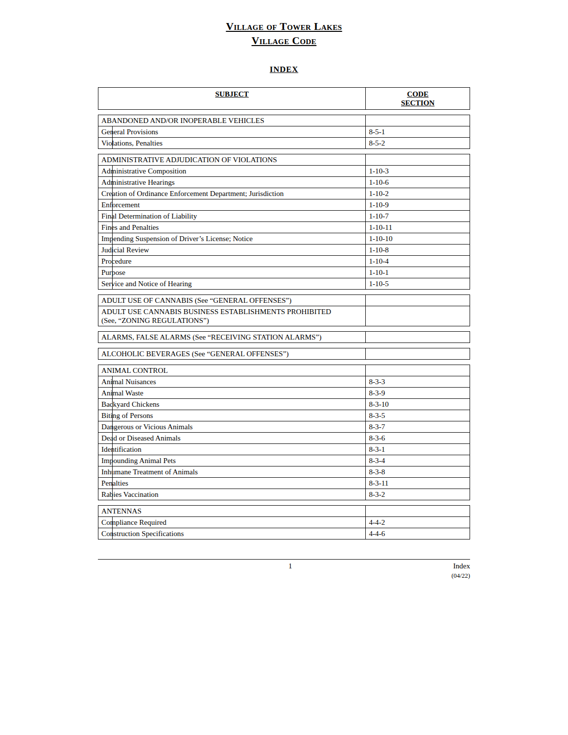Village of Tower Lakes Village Code
INDEX
| SUBJECT | CODE SECTION |
| --- | --- |
| ABANDONED AND/OR INOPERABLE VEHICLES | |
| General Provisions | 8-5-1 |
| Violations, Penalties | 8-5-2 |
| ADMINISTRATIVE ADJUDICATION OF VIOLATIONS | |
| Administrative Composition | 1-10-3 |
| Administrative Hearings | 1-10-6 |
| Creation of Ordinance Enforcement Department; Jurisdiction | 1-10-2 |
| Enforcement | 1-10-9 |
| Final Determination of Liability | 1-10-7 |
| Fines and Penalties | 1-10-11 |
| Impending Suspension of Driver’s License; Notice | 1-10-10 |
| Judicial Review | 1-10-8 |
| Procedure | 1-10-4 |
| Purpose | 1-10-1 |
| Service and Notice of Hearing | 1-10-5 |
| ADULT USE OF CANNABIS (See “GENERAL OFFENSES”) | |
| ADULT USE CANNABIS BUSINESS ESTABLISHMENTS PROHIBITED (See, “ZONING REGULATIONS”) | |
| ALARMS, FALSE ALARMS (See “RECEIVING STATION ALARMS”) | |
| ALCOHOLIC BEVERAGES (See “GENERAL OFFENSES”) | |
| ANIMAL CONTROL | |
| Animal Nuisances | 8-3-3 |
| Animal Waste | 8-3-9 |
| Backyard Chickens | 8-3-10 |
| Biting of Persons | 8-3-5 |
| Dangerous or Vicious Animals | 8-3-7 |
| Dead or Diseased Animals | 8-3-6 |
| Identification | 8-3-1 |
| Impounding Animal Pets | 8-3-4 |
| Inhumane Treatment of Animals | 8-3-8 |
| Penalties | 8-3-11 |
| Rabies Vaccination | 8-3-2 |
| ANTENNAS | |
| Compliance Required | 4-4-2 |
| Construction Specifications | 4-4-6 |
1
Index
(04/22)